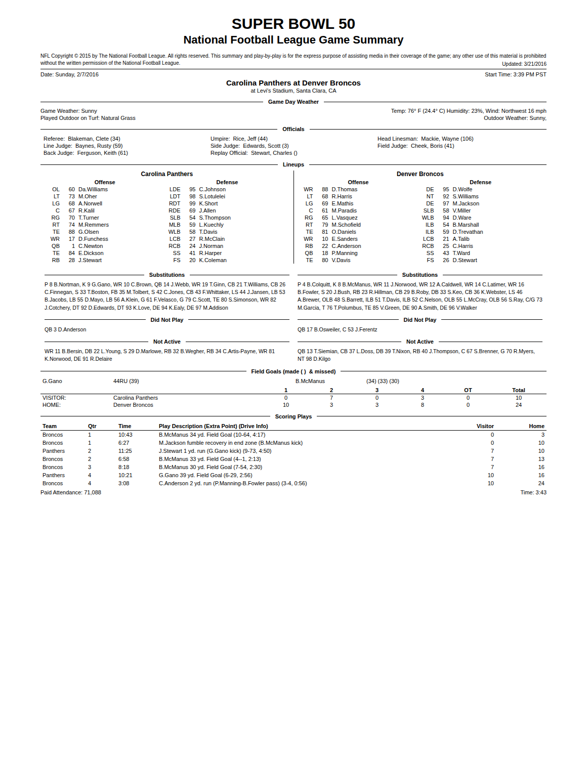SUPER BOWL 50
National Football League Game Summary
NFL Copyright © 2015 by The National Football League. All rights reserved. This summary and play-by-play is for the express purpose of assisting media in their coverage of the game; any other use of this material is prohibited without the written permission of the National Football League.
Updated: 3/21/2016
Date: Sunday, 2/7/2016
Start Time: 3:39 PM PST
Carolina Panthers at Denver Broncos
at Levi's Stadium, Santa Clara, CA
Game Day Weather
Game Weather: Sunny
Temp: 76° F (24.4° C) Humidity: 23%, Wind: Northwest 16 mph
Played Outdoor on Turf: Natural Grass
Outdoor Weather: Sunny,
Officials
| Referee: Blakeman, Clete (34) | Umpire: Rice, Jeff (44) | Head Linesman: Mackie, Wayne (106) |
| Line Judge: Baynes, Rusty (59) | Side Judge: Edwards, Scott (3) | Field Judge: Cheek, Boris (41) |
| Back Judge: Ferguson, Keith (61) | Replay Official: Stewart, Charles () | |
Lineups
| Carolina Panthers / Offense / Defense / / OL / 60 / Da.Williams / LDE / 95 / C.Johnson / / LT / 73 / M.Oher / LDT / 98 / S.Lotulelei / / LG / 68 / A.Norwell / RDT / 99 / K.Short / / C / 67 / R.Kalil / RDE / 69 / J.Allen / / RG / 70 / T.Turner / SLB / 54 / S.Thompson / / RT / 74 / M.Remmers / MLB / 59 / L.Kuechly / / TE / 88 / G.Olsen / WLB / 58 / T.Davis / / WR / 17 / D.Funchess / LCB / 27 / R.McClain / / QB / 1 / C.Newton / RCB / 24 / J.Norman / / TE / 84 / E.Dickson / SS / 41 / R.Harper / / RB / 28 / J.Stewart / FS / 20 / K.Coleman / | Denver Broncos / Offense / Defense / / WR / 88 / D.Thomas / DE / 95 / D.Wolfe / / LT / 68 / R.Harris / NT / 92 / S.Williams / / LG / 69 / E.Mathis / DE / 97 / M.Jackson / / C / 61 / M.Paradis / SLB / 58 / V.Miller / / RG / 65 / L.Vasquez / WLB / 94 / D.Ware / / RT / 79 / M.Schofield / ILB / 54 / B.Marshall / / TE / 81 / O.Daniels / ILB / 59 / D.Trevathan / / WR / 10 / E.Sanders / LCB / 21 / A.Talib / / RB / 22 / C.Anderson / RCB / 25 / C.Harris / / QB / 18 / P.Manning / SS / 43 / T.Ward / / TE / 80 / V.Davis / FS / 26 / D.Stewart / |
| Substitutions P 8 B.Nortman, K 9 G.Gano, WR 10 C.Brown, QB 14 J.Webb, WR 19 T.Ginn, CB 21 T.Williams, CB 26 C.Finnegan, S 33 T.Boston, FB 35 M.Tolbert, S 42 C.Jones, CB 43 F.Whittaker, LS 44 J.Jansen, LB 53 B.Jacobs, LB 55 D.Mayo, LB 56 A.Klein, G 61 F.Velasco, G 79 C.Scott, TE 80 S.Simonson, WR 82 J.Cotchery, DT 92 D.Edwards, DT 93 K.Love, DE 94 K.Ealy, DE 97 M.Addison | Substitutions P 4 B.Colquitt, K 8 B.McManus, WR 11 J.Norwood, WR 12 A.Caldwell, WR 14 C.Latimer, WR 16 B.Fowler, S 20 J.Bush, RB 23 R.Hillman, CB 29 B.Roby, DB 33 S.Keo, CB 36 K.Webster, LS 46 A.Brewer, OLB 48 S.Barrett, ILB 51 T.Davis, ILB 52 C.Nelson, OLB 55 L.McCray, OLB 56 S.Ray, C/G 73 M.Garcia, T 76 T.Polumbus, TE 85 V.Green, DE 90 A.Smith, DE 96 V.Walker |
| Did Not Play QB 3 D.Anderson | Did Not Play QB 17 B.Osweiler, C 53 J.Ferentz |
| Not Active WR 11 B.Bersin, DB 22 L.Young, S 29 D.Marlowe, RB 32 B.Wegher, RB 34 C.Artis-Payne, WR 81 K.Norwood, DE 91 R.Delaire | Not Active QB 13 T.Siemian, CB 37 L.Doss, DB 39 T.Nixon, RB 40 J.Thompson, C 67 S.Brenner, G 70 R.Myers, NT 98 D.Kilgo |
Field Goals (made ( ) & missed)
| G.Gano | 44RU (39) | B.McManus | (34) (33) (30) |
| | | 1 | 2 | 3 | 4 | OT | Total |
| --- | --- | --- | --- | --- | --- | --- | --- |
| VISITOR: | Carolina Panthers | 0 | 7 | 0 | 3 | 0 | 10 |
| HOME: | Denver Broncos | 10 | 3 | 3 | 8 | 0 | 24 |
Scoring Plays
| Team | Qtr | Time | Play Description (Extra Point) (Drive Info) | Visitor | Home |
| --- | --- | --- | --- | --- | --- |
| Broncos | 1 | 10:43 | B.McManus 34 yd. Field Goal (10-64, 4:17) | 0 | 3 |
| Broncos | 1 | 6:27 | M.Jackson fumble recovery in end zone (B.McManus kick) | 0 | 10 |
| Panthers | 2 | 11:25 | J.Stewart 1 yd. run (G.Gano kick) (9-73, 4:50) | 7 | 10 |
| Broncos | 2 | 6:58 | B.McManus 33 yd. Field Goal (4--1, 2:13) | 7 | 13 |
| Broncos | 3 | 8:18 | B.McManus 30 yd. Field Goal (7-54, 2:30) | 7 | 16 |
| Panthers | 4 | 10:21 | G.Gano 39 yd. Field Goal (6-29, 2:56) | 10 | 16 |
| Broncos | 4 | 3:08 | C.Anderson 2 yd. run (P.Manning-B.Fowler pass) (3-4, 0:56) | 10 | 24 |
Paid Attendance: 71,088
Time: 3:43